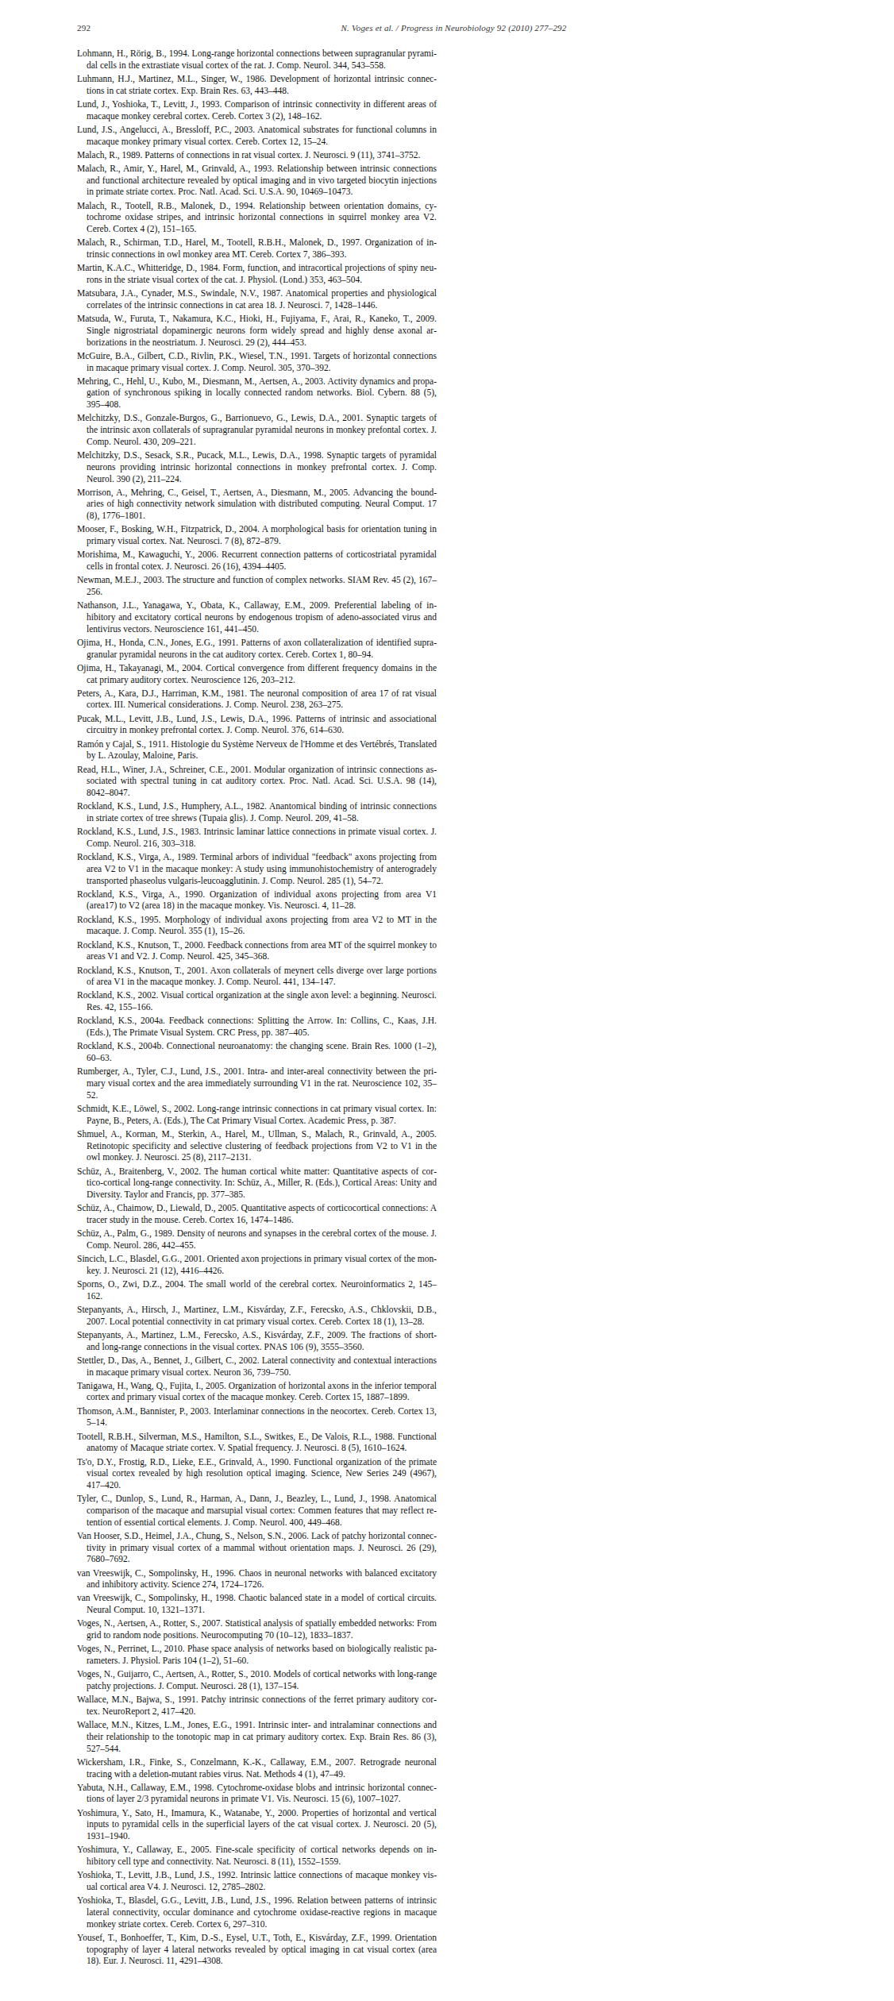292 N. Voges et al. / Progress in Neurobiology 92 (2010) 277–292
Lohmann, H., Rörig, B., 1994. Long-range horizontal connections between supragranular pyramidal cells in the extrastiate visual cortex of the rat. J. Comp. Neurol. 344, 543–558.
Luhmann, H.J., Martinez, M.L., Singer, W., 1986. Development of horizontal intrinsic connections in cat striate cortex. Exp. Brain Res. 63, 443–448.
Lund, J., Yoshioka, T., Levitt, J., 1993. Comparison of intrinsic connectivity in different areas of macaque monkey cerebral cortex. Cereb. Cortex 3 (2), 148–162.
Lund, J.S., Angelucci, A., Bressloff, P.C., 2003. Anatomical substrates for functional columns in macaque monkey primary visual cortex. Cereb. Cortex 12, 15–24.
Malach, R., 1989. Patterns of connections in rat visual cortex. J. Neurosci. 9 (11), 3741–3752.
Malach, R., Amir, Y., Harel, M., Grinvald, A., 1993. Relationship between intrinsic connections and functional architecture revealed by optical imaging and in vivo targeted biocytin injections in primate striate cortex. Proc. Natl. Acad. Sci. U.S.A. 90, 10469–10473.
Malach, R., Tootell, R.B., Malonek, D., 1994. Relationship between orientation domains, cytochrome oxidase stripes, and intrinsic horizontal connections in squirrel monkey area V2. Cereb. Cortex 4 (2), 151–165.
Malach, R., Schirman, T.D., Harel, M., Tootell, R.B.H., Malonek, D., 1997. Organization of intrinsic connections in owl monkey area MT. Cereb. Cortex 7, 386–393.
Martin, K.A.C., Whitteridge, D., 1984. Form, function, and intracortical projections of spiny neurons in the striate visual cortex of the cat. J. Physiol. (Lond.) 353, 463–504.
Matsubara, J.A., Cynader, M.S., Swindale, N.V., 1987. Anatomical properties and physiological correlates of the intrinsic connections in cat area 18. J. Neurosci. 7, 1428–1446.
Matsuda, W., Furuta, T., Nakamura, K.C., Hioki, H., Fujiyama, F., Arai, R., Kaneko, T., 2009. Single nigrostriatal dopaminergic neurons form widely spread and highly dense axonal arborizations in the neostriatum. J. Neurosci. 29 (2), 444–453.
McGuire, B.A., Gilbert, C.D., Rivlin, P.K., Wiesel, T.N., 1991. Targets of horizontal connections in macaque primary visual cortex. J. Comp. Neurol. 305, 370–392.
Mehring, C., Hehl, U., Kubo, M., Diesmann, M., Aertsen, A., 2003. Activity dynamics and propagation of synchronous spiking in locally connected random networks. Biol. Cybern. 88 (5), 395–408.
Melchitzky, D.S., Gonzale-Burgos, G., Barrionuevo, G., Lewis, D.A., 2001. Synaptic targets of the intrinsic axon collaterals of supragranular pyramidal neurons in monkey prefontal cortex. J. Comp. Neurol. 430, 209–221.
Melchitzky, D.S., Sesack, S.R., Pucack, M.L., Lewis, D.A., 1998. Synaptic targets of pyramidal neurons providing intrinsic horizontal connections in monkey prefrontal cortex. J. Comp. Neurol. 390 (2), 211–224.
Morrison, A., Mehring, C., Geisel, T., Aertsen, A., Diesmann, M., 2005. Advancing the boundaries of high connectivity network simulation with distributed computing. Neural Comput. 17 (8), 1776–1801.
Mooser, F., Bosking, W.H., Fitzpatrick, D., 2004. A morphological basis for orientation tuning in primary visual cortex. Nat. Neurosci. 7 (8), 872–879.
Morishima, M., Kawaguchi, Y., 2006. Recurrent connection patterns of corticostriatal pyramidal cells in frontal cotex. J. Neurosci. 26 (16), 4394–4405.
Newman, M.E.J., 2003. The structure and function of complex networks. SIAM Rev. 45 (2), 167–256.
Nathanson, J.L., Yanagawa, Y., Obata, K., Callaway, E.M., 2009. Preferential labeling of inhibitory and excitatory cortical neurons by endogenous tropism of adeno-associated virus and lentivirus vectors. Neuroscience 161, 441–450.
Ojima, H., Honda, C.N., Jones, E.G., 1991. Patterns of axon collateralization of identified supragranular pyramidal neurons in the cat auditory cortex. Cereb. Cortex 1, 80–94.
Ojima, H., Takayanagi, M., 2004. Cortical convergence from different frequency domains in the cat primary auditory cortex. Neuroscience 126, 203–212.
Peters, A., Kara, D.J., Harriman, K.M., 1981. The neuronal composition of area 17 of rat visual cortex. III. Numerical considerations. J. Comp. Neurol. 238, 263–275.
Pucak, M.L., Levitt, J.B., Lund, J.S., Lewis, D.A., 1996. Patterns of intrinsic and associational circuitry in monkey prefrontal cortex. J. Comp. Neurol. 376, 614–630.
Ramón y Cajal, S., 1911. Histologie du Système Nerveux de l'Homme et des Vertébrés, Translated by L. Azoulay, Maloine, Paris.
Read, H.L., Winer, J.A., Schreiner, C.E., 2001. Modular organization of intrinsic connections associated with spectral tuning in cat auditory cortex. Proc. Natl. Acad. Sci. U.S.A. 98 (14), 8042–8047.
Rockland, K.S., Lund, J.S., Humphery, A.L., 1982. Anantomical binding of intrinsic connections in striate cortex of tree shrews (Tupaia glis). J. Comp. Neurol. 209, 41–58.
Rockland, K.S., Lund, J.S., 1983. Intrinsic laminar lattice connections in primate visual cortex. J. Comp. Neurol. 216, 303–318.
Rockland, K.S., Virga, A., 1989. Terminal arbors of individual "feedback" axons projecting from area V2 to V1 in the macaque monkey: A study using immunohistochemistry of anterogradely transported phaseolus vulgaris-leucoagglutinin. J. Comp. Neurol. 285 (1), 54–72.
Rockland, K.S., Virga, A., 1990. Organization of individual axons projecting from area V1 (area17) to V2 (area 18) in the macaque monkey. Vis. Neurosci. 4, 11–28.
Rockland, K.S., 1995. Morphology of individual axons projecting from area V2 to MT in the macaque. J. Comp. Neurol. 355 (1), 15–26.
Rockland, K.S., Knutson, T., 2000. Feedback connections from area MT of the squirrel monkey to areas V1 and V2. J. Comp. Neurol. 425, 345–368.
Rockland, K.S., Knutson, T., 2001. Axon collaterals of meynert cells diverge over large portions of area V1 in the macaque monkey. J. Comp. Neurol. 441, 134–147.
Rockland, K.S., 2002. Visual cortical organization at the single axon level: a beginning. Neurosci. Res. 42, 155–166.
Rockland, K.S., 2004a. Feedback connections: Splitting the Arrow. In: Collins, C., Kaas, J.H. (Eds.), The Primate Visual System. CRC Press, pp. 387–405.
Rockland, K.S., 2004b. Connectional neuroanatomy: the changing scene. Brain Res. 1000 (1–2), 60–63.
Rumberger, A., Tyler, C.J., Lund, J.S., 2001. Intra- and inter-areal connectivity between the primary visual cortex and the area immediately surrounding V1 in the rat. Neuroscience 102, 35–52.
Schmidt, K.E., Löwel, S., 2002. Long-range intrinsic connections in cat primary visual cortex. In: Payne, B., Peters, A. (Eds.), The Cat Primary Visual Cortex. Academic Press, p. 387.
Shmuel, A., Korman, M., Sterkin, A., Harel, M., Ullman, S., Malach, R., Grinvald, A., 2005. Retinotopic specificity and selective clustering of feedback projections from V2 to V1 in the owl monkey. J. Neurosci. 25 (8), 2117–2131.
Schüz, A., Braitenberg, V., 2002. The human cortical white matter: Quantitative aspects of cortico-cortical long-range connectivity. In: Schüz, A., Miller, R. (Eds.), Cortical Areas: Unity and Diversity. Taylor and Francis, pp. 377–385.
Schüz, A., Chaimow, D., Liewald, D., 2005. Quantitative aspects of corticocortical connections: A tracer study in the mouse. Cereb. Cortex 16, 1474–1486.
Schüz, A., Palm, G., 1989. Density of neurons and synapses in the cerebral cortex of the mouse. J. Comp. Neurol. 286, 442–455.
Sincich, L.C., Blasdel, G.G., 2001. Oriented axon projections in primary visual cortex of the monkey. J. Neurosci. 21 (12), 4416–4426.
Sporns, O., Zwi, D.Z., 2004. The small world of the cerebral cortex. Neuroinformatics 2, 145–162.
Stepanyants, A., Hirsch, J., Martinez, L.M., Kisvárday, Z.F., Ferecsko, A.S., Chklovskii, D.B., 2007. Local potential connectivity in cat primary visual cortex. Cereb. Cortex 18 (1), 13–28.
Stepanyants, A., Martinez, L.M., Ferecsko, A.S., Kisvárday, Z.F., 2009. The fractions of short- and long-range connections in the visual cortex. PNAS 106 (9), 3555–3560.
Stettler, D., Das, A., Bennet, J., Gilbert, C., 2002. Lateral connectivity and contextual interactions in macaque primary visual cortex. Neuron 36, 739–750.
Tanigawa, H., Wang, Q., Fujita, I., 2005. Organization of horizontal axons in the inferior temporal cortex and primary visual cortex of the macaque monkey. Cereb. Cortex 15, 1887–1899.
Thomson, A.M., Bannister, P., 2003. Interlaminar connections in the neocortex. Cereb. Cortex 13, 5–14.
Tootell, R.B.H., Silverman, M.S., Hamilton, S.L., Switkes, E., De Valois, R.L., 1988. Functional anatomy of Macaque striate cortex. V. Spatial frequency. J. Neurosci. 8 (5), 1610–1624.
Ts'o, D.Y., Frostig, R.D., Lieke, E.E., Grinvald, A., 1990. Functional organization of the primate visual cortex revealed by high resolution optical imaging. Science, New Series 249 (4967), 417–420.
Tyler, C., Dunlop, S., Lund, R., Harman, A., Dann, J., Beazley, L., Lund, J., 1998. Anatomical comparison of the macaque and marsupial visual cortex: Commen features that may reflect retention of essential cortical elements. J. Comp. Neurol. 400, 449–468.
Van Hooser, S.D., Heimel, J.A., Chung, S., Nelson, S.N., 2006. Lack of patchy horizontal connectivity in primary visual cortex of a mammal without orientation maps. J. Neurosci. 26 (29), 7680–7692.
van Vreeswijk, C., Sompolinsky, H., 1996. Chaos in neuronal networks with balanced excitatory and inhibitory activity. Science 274, 1724–1726.
van Vreeswijk, C., Sompolinsky, H., 1998. Chaotic balanced state in a model of cortical circuits. Neural Comput. 10, 1321–1371.
Voges, N., Aertsen, A., Rotter, S., 2007. Statistical analysis of spatially embedded networks: From grid to random node positions. Neurocomputing 70 (10–12), 1833–1837.
Voges, N., Perrinet, L., 2010. Phase space analysis of networks based on biologically realistic parameters. J. Physiol. Paris 104 (1–2), 51–60.
Voges, N., Guijarro, C., Aertsen, A., Rotter, S., 2010. Models of cortical networks with long-range patchy projections. J. Comput. Neurosci. 28 (1), 137–154.
Wallace, M.N., Bajwa, S., 1991. Patchy intrinsic connections of the ferret primary auditory cortex. NeuroReport 2, 417–420.
Wallace, M.N., Kitzes, L.M., Jones, E.G., 1991. Intrinsic inter- and intralaminar connections and their relationship to the tonotopic map in cat primary auditory cortex. Exp. Brain Res. 86 (3), 527–544.
Wickersham, I.R., Finke, S., Conzelmann, K.-K., Callaway, E.M., 2007. Retrograde neuronal tracing with a deletion-mutant rabies virus. Nat. Methods 4 (1), 47–49.
Yabuta, N.H., Callaway, E.M., 1998. Cytochrome-oxidase blobs and intrinsic horizontal connections of layer 2/3 pyramidal neurons in primate V1. Vis. Neurosci. 15 (6), 1007–1027.
Yoshimura, Y., Sato, H., Imamura, K., Watanabe, Y., 2000. Properties of horizontal and vertical inputs to pyramidal cells in the superficial layers of the cat visual cortex. J. Neurosci. 20 (5), 1931–1940.
Yoshimura, Y., Callaway, E., 2005. Fine-scale specificity of cortical networks depends on inhibitory cell type and connectivity. Nat. Neurosci. 8 (11), 1552–1559.
Yoshioka, T., Levitt, J.B., Lund, J.S., 1992. Intrinsic lattice connections of macaque monkey visual cortical area V4. J. Neurosci. 12, 2785–2802.
Yoshioka, T., Blasdel, G.G., Levitt, J.B., Lund, J.S., 1996. Relation between patterns of intrinsic lateral connectivity, occular dominance and cytochrome oxidase-reactive regions in macaque monkey striate cortex. Cereb. Cortex 6, 297–310.
Yousef, T., Bonhoeffer, T., Kim, D.-S., Eysel, U.T., Toth, E., Kisvárday, Z.F., 1999. Orientation topography of layer 4 lateral networks revealed by optical imaging in cat visual cortex (area 18). Eur. J. Neurosci. 11, 4291–4308.